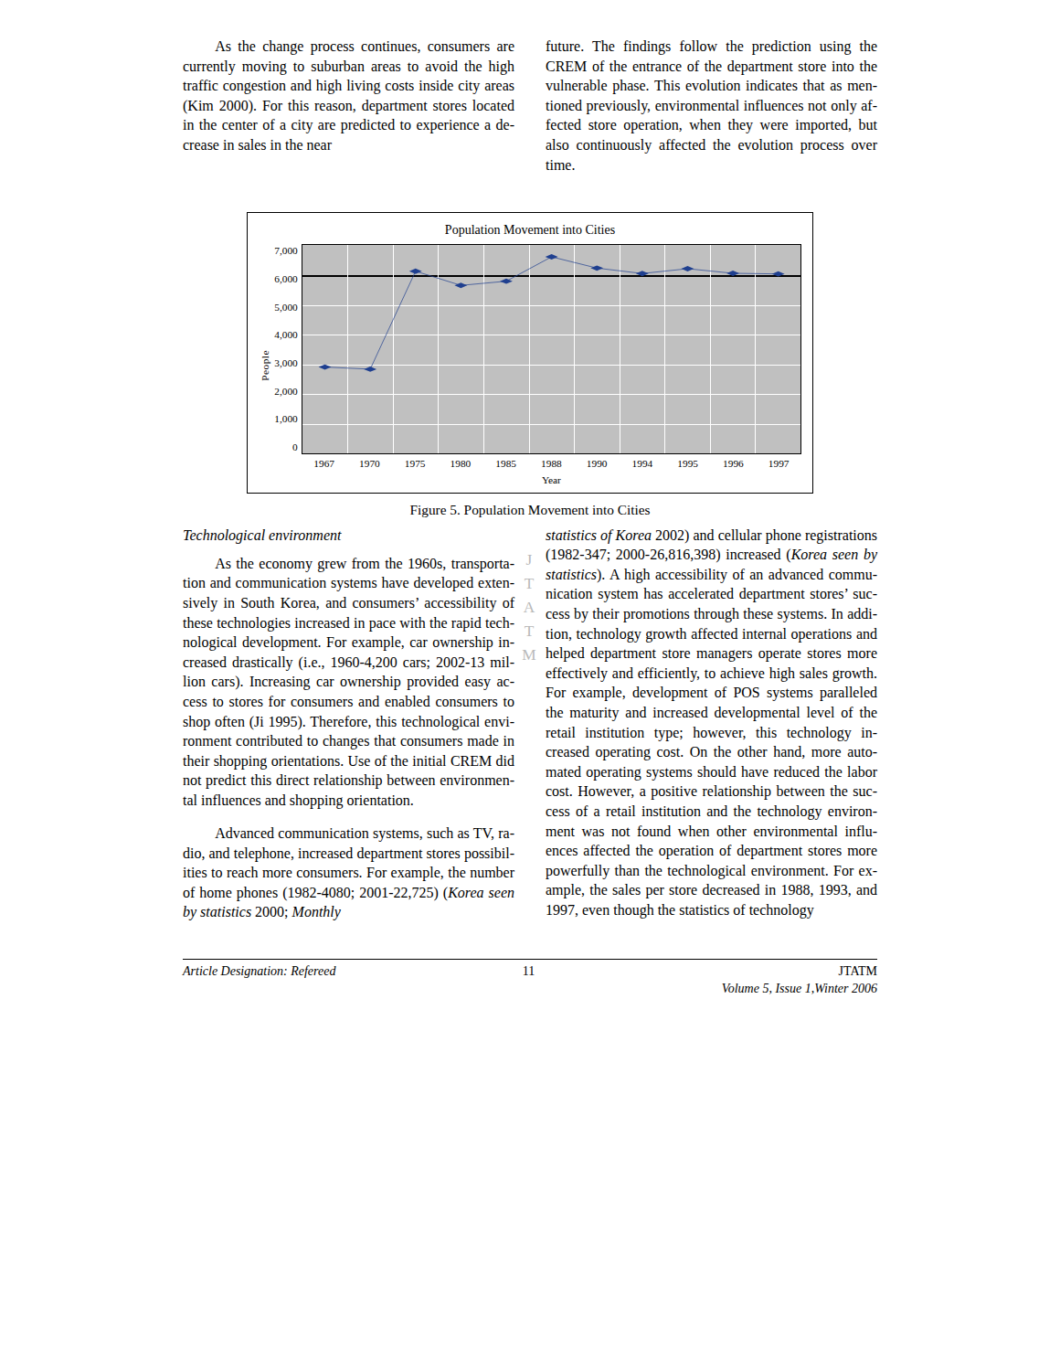As the change process continues, consumers are currently moving to suburban areas to avoid the high traffic congestion and high living costs inside city areas (Kim 2000). For this reason, department stores located in the center of a city are predicted to experience a decrease in sales in the near
future. The findings follow the prediction using the CREM of the entrance of the department store into the vulnerable phase. This evolution indicates that as mentioned previously, environmental influences not only affected store operation, when they were imported, but also continuously affected the evolution process over time.
Population Movement into Cities
People
7,000 6,000 5,000 4,000 3,000 2,000 1,000 0
1967 1970 1975 1980 1985 1988 1990 1994 1995 1996 1997
Year
Figure 5. Population Movement into Cities
Technological environment
As the economy grew from the 1960s, transportation and communication systems have developed extensively in South Korea, and consumers’ accessibility of these technologies increased in pace with the rapid technological development. For example, car ownership increased drastically (i.e., 1960-4,200 cars; 2002-13 million cars). Increasing car ownership provided easy access to stores for consumers and enabled consumers to shop often (Ji 1995). Therefore, this technological environment contributed to changes that consumers made in their shopping orientations. Use of the initial CREM did not predict this direct relationship between environmental influences and shopping orientation.
Advanced communication systems, such as TV, radio, and telephone, increased department stores possibilities to reach more consumers. For example, the number of home phones (1982-4080; 2001-22,725) (Korea seen by statistics 2000; Monthly
statistics of Korea 2002) and cellular phone registrations (1982-347; 2000-26,816,398) increased (Korea seen by statistics). A high accessibility of an advanced communication system has accelerated department stores’ success by their promotions through these systems. In addition, technology growth affected internal operations and helped department store managers operate stores more effectively and efficiently, to achieve high sales growth. For example, development of POS systems paralleled the maturity and increased developmental level of the retail institution type; however, this technology increased operating cost. On the other hand, more automated operating systems should have reduced the labor cost. However, a positive relationship between the success of a retail institution and the technology environment was not found when other environmental influences affected the operation of department stores more powerfully than the technological environment. For example, the sales per store decreased in 1988, 1993, and 1997, even though the statistics of technology
J
T
A
T
M
Article Designation: Refereed
11
JTATM
Volume 5, Issue 1,Winter 2006